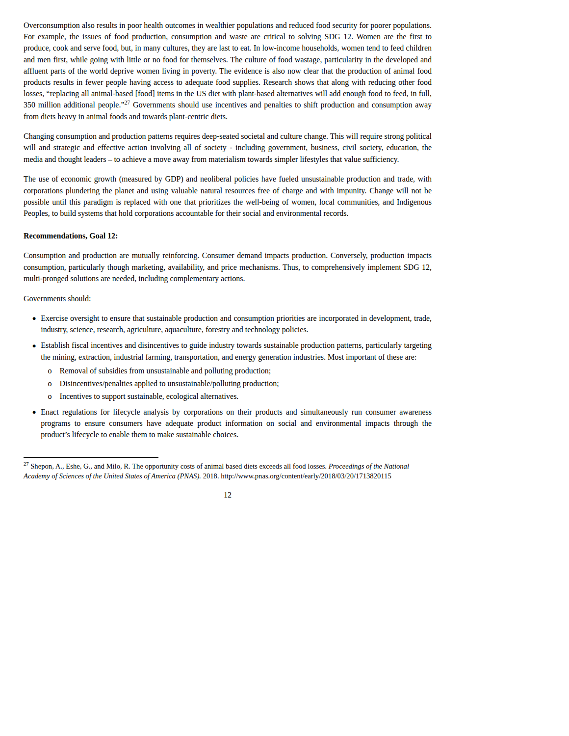Overconsumption also results in poor health outcomes in wealthier populations and reduced food security for poorer populations. For example, the issues of food production, consumption and waste are critical to solving SDG 12. Women are the first to produce, cook and serve food, but, in many cultures, they are last to eat. In low-income households, women tend to feed children and men first, while going with little or no food for themselves. The culture of food wastage, particularity in the developed and affluent parts of the world deprive women living in poverty. The evidence is also now clear that the production of animal food products results in fewer people having access to adequate food supplies. Research shows that along with reducing other food losses, “replacing all animal-based [food] items in the US diet with plant-based alternatives will add enough food to feed, in full, 350 million additional people.”27 Governments should use incentives and penalties to shift production and consumption away from diets heavy in animal foods and towards plant-centric diets.
Changing consumption and production patterns requires deep-seated societal and culture change. This will require strong political will and strategic and effective action involving all of society - including government, business, civil society, education, the media and thought leaders – to achieve a move away from materialism towards simpler lifestyles that value sufficiency.
The use of economic growth (measured by GDP) and neoliberal policies have fueled unsustainable production and trade, with corporations plundering the planet and using valuable natural resources free of charge and with impunity. Change will not be possible until this paradigm is replaced with one that prioritizes the well-being of women, local communities, and Indigenous Peoples, to build systems that hold corporations accountable for their social and environmental records.
Recommendations, Goal 12:
Consumption and production are mutually reinforcing. Consumer demand impacts production. Conversely, production impacts consumption, particularly though marketing, availability, and price mechanisms. Thus, to comprehensively implement SDG 12, multi-pronged solutions are needed, including complementary actions.
Governments should:
Exercise oversight to ensure that sustainable production and consumption priorities are incorporated in development, trade, industry, science, research, agriculture, aquaculture, forestry and technology policies.
Establish fiscal incentives and disincentives to guide industry towards sustainable production patterns, particularly targeting the mining, extraction, industrial farming, transportation, and energy generation industries. Most important of these are:
Removal of subsidies from unsustainable and polluting production;
Disincentives/penalties applied to unsustainable/polluting production;
Incentives to support sustainable, ecological alternatives.
Enact regulations for lifecycle analysis by corporations on their products and simultaneously run consumer awareness programs to ensure consumers have adequate product information on social and environmental impacts through the product’s lifecycle to enable them to make sustainable choices.
27 Shepon, A., Eshe, G., and Milo, R. The opportunity costs of animal based diets exceeds all food losses. Proceedings of the National Academy of Sciences of the United States of America (PNAS). 2018. http://www.pnas.org/content/early/2018/03/20/1713820115
12